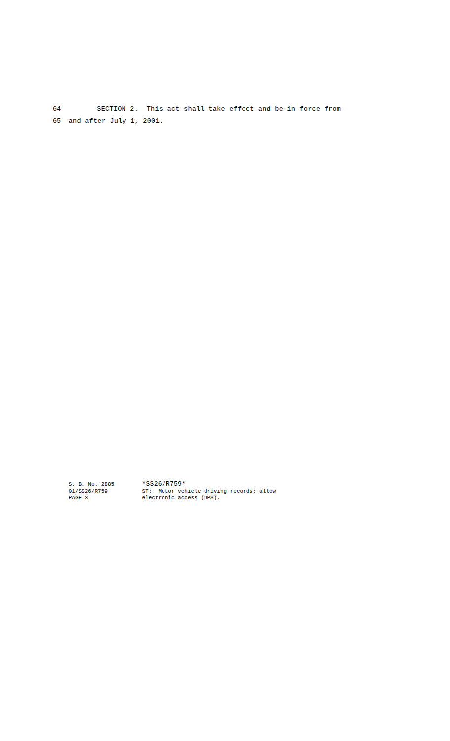64
SECTION 2. This act shall take effect and be in force from
65
and after July 1, 2001.
S. B. No. 2885*SS26/R759* 01/SS26/R759 ST: Motor vehicle driving records; allow PAGE 3 electronic access (DPS).